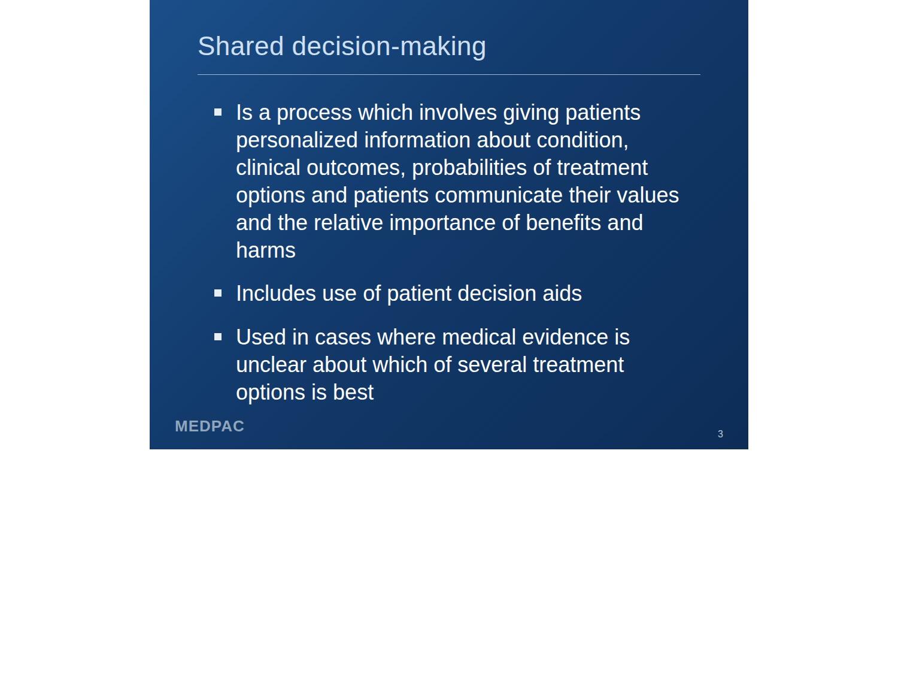Shared decision-making
Is a process which involves giving patients personalized information about condition, clinical outcomes, probabilities of treatment options and patients communicate their values and the relative importance of benefits and harms
Includes use of patient decision aids
Used in cases where medical evidence is unclear about which of several treatment options is best
MEDPAC 3